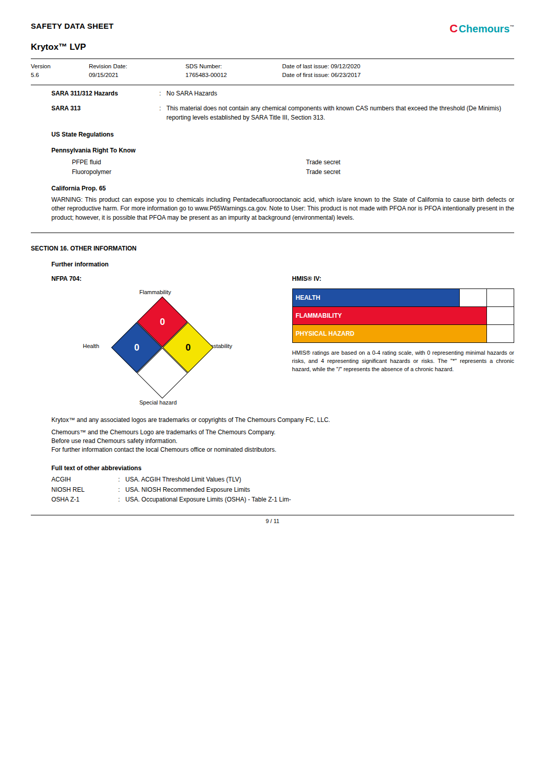SAFETY DATA SHEET
Krytox™ LVP
CChemours™
| Version 5.6 | Revision Date: 09/15/2021 | SDS Number: 1765483-00012 | Date of last issue: 09/12/2020 Date of first issue: 06/23/2017 |
| SARA 311/312 Hazards | : | No SARA Hazards |
| SARA 313 | : | This material does not contain any chemical components with known CAS numbers that exceed the threshold (De Minimis) reporting levels established by SARA Title III, Section 313. |
US State Regulations
Pennsylvania Right To Know
| PFPE fluid | Trade secret |
| Fluoropolymer | Trade secret |
California Prop. 65
WARNING: This product can expose you to chemicals including Pentadecafluorooctanoic acid, which is/are known to the State of California to cause birth defects or other reproductive harm. For more information go to www.P65Warnings.ca.gov. Note to User: This product is not made with PFOA nor is PFOA intentionally present in the product; however, it is possible that PFOA may be present as an impurity at background (environmental) levels.
SECTION 16. OTHER INFORMATION
Further information
NFPA 704:
Flammability Health Instability Special hazard
0 0 0
HMIS® IV:
| HEALTH | / | 0 |
| FLAMMABILITY | 0 |
| PHYSICAL HAZARD | 0 |
HMIS® ratings are based on a 0-4 rating scale, with 0 representing minimal hazards or risks, and 4 representing significant hazards or risks. The "*" represents a chronic hazard, while the "/" represents the absence of a chronic hazard.
Krytox™ and any associated logos are trademarks or copyrights of The Chemours Company FC, LLC.
Chemours™ and the Chemours Logo are trademarks of The Chemours Company.
Before use read Chemours safety information.
For further information contact the local Chemours office or nominated distributors.
Full text of other abbreviations
| ACGIH | : | USA. ACGIH Threshold Limit Values (TLV) |
| NIOSH REL | : | USA. NIOSH Recommended Exposure Limits |
| OSHA Z-1 | : | USA. Occupational Exposure Limits (OSHA) - Table Z-1 Lim- |
9 / 11